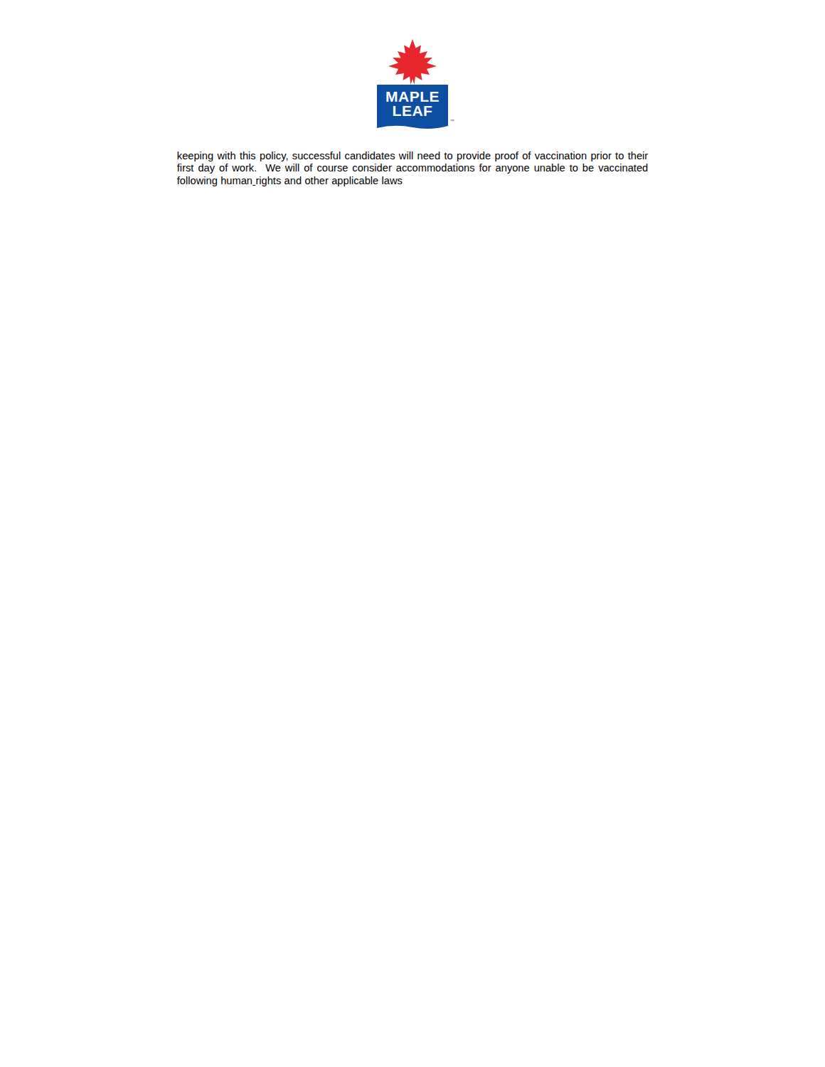MAPLE
LEAF™
keeping with this policy, successful candidates will need to provide proof of vaccination prior to their first day of work. We will of course consider accommodations for anyone unable to be vaccinated following human rights and other applicable laws